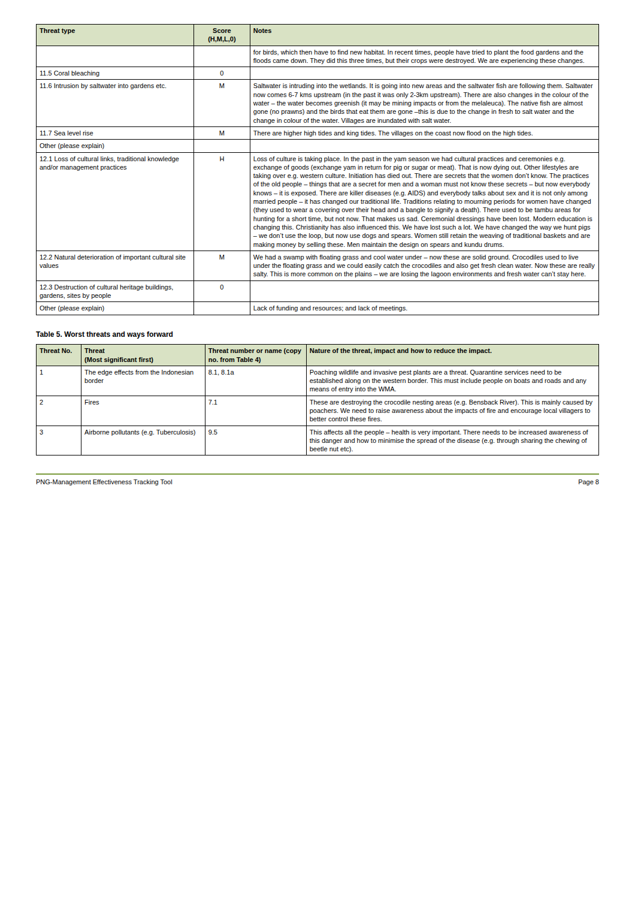| Threat type | Score (H,M,L,0) | Notes |
| --- | --- | --- |
| | | for birds, which then have to find new habitat. In recent times, people have tried to plant the food gardens and the floods came down. They did this three times, but their crops were destroyed. We are experiencing these changes. |
| 11.5 Coral bleaching | 0 | |
| 11.6 Intrusion by saltwater into gardens etc. | M | Saltwater is intruding into the wetlands. It is going into new areas and the saltwater fish are following them. Saltwater now comes 6-7 kms upstream (in the past it was only 2-3km upstream). There are also changes in the colour of the water – the water becomes greenish (it may be mining impacts or from the melaleuca). The native fish are almost gone (no prawns) and the birds that eat them are gone –this is due to the change in fresh to salt water and the change in colour of the water. Villages are inundated with salt water. |
| 11.7 Sea level rise | M | There are higher high tides and king tides. The villages on the coast now flood on the high tides. |
| Other (please explain) | | |
| 12.1 Loss of cultural links, traditional knowledge and/or management practices | H | Loss of culture is taking place. In the past in the yam season we had cultural practices and ceremonies e.g. exchange of goods (exchange yam in return for pig or sugar or meat). That is now dying out. Other lifestyles are taking over e.g. western culture. Initiation has died out. There are secrets that the women don’t know. The practices of the old people – things that are a secret for men and a woman must not know these secrets – but now everybody knows – it is exposed. There are killer diseases (e.g. AIDS) and everybody talks about sex and it is not only among married people – it has changed our traditional life. Traditions relating to mourning periods for women have changed (they used to wear a covering over their head and a bangle to signify a death). There used to be tambu areas for hunting for a short time, but not now. That makes us sad. Ceremonial dressings have been lost. Modern education is changing this. Christianity has also influenced this. We have lost such a lot. We have changed the way we hunt pigs – we don’t use the loop, but now use dogs and spears. Women still retain the weaving of traditional baskets and are making money by selling these. Men maintain the design on spears and kundu drums. |
| 12.2 Natural deterioration of important cultural site values | M | We had a swamp with floating grass and cool water under – now these are solid ground. Crocodiles used to live under the floating grass and we could easily catch the crocodiles and also get fresh clean water. Now these are really salty. This is more common on the plains – we are losing the lagoon environments and fresh water can’t stay here. |
| 12.3 Destruction of cultural heritage buildings, gardens, sites by people | 0 | |
| Other (please explain) | | Lack of funding and resources; and lack of meetings. |
Table 5. Worst threats and ways forward
| Threat No. | Threat (Most significant first) | Threat number or name (copy no. from Table 4) | Nature of the threat, impact and how to reduce the impact. |
| --- | --- | --- | --- |
| 1 | The edge effects from the Indonesian border | 8.1, 8.1a | Poaching wildlife and invasive pest plants are a threat. Quarantine services need to be established along on the western border. This must include people on boats and roads and any means of entry into the WMA. |
| 2 | Fires | 7.1 | These are destroying the crocodile nesting areas (e.g. Bensback River). This is mainly caused by poachers. We need to raise awareness about the impacts of fire and encourage local villagers to better control these fires. |
| 3 | Airborne pollutants (e.g. Tuberculosis) | 9.5 | This affects all the people – health is very important. There needs to be increased awareness of this danger and how to minimise the spread of the disease (e.g. through sharing the chewing of beetle nut etc). |
PNG-Management Effectiveness Tracking Tool Page 8